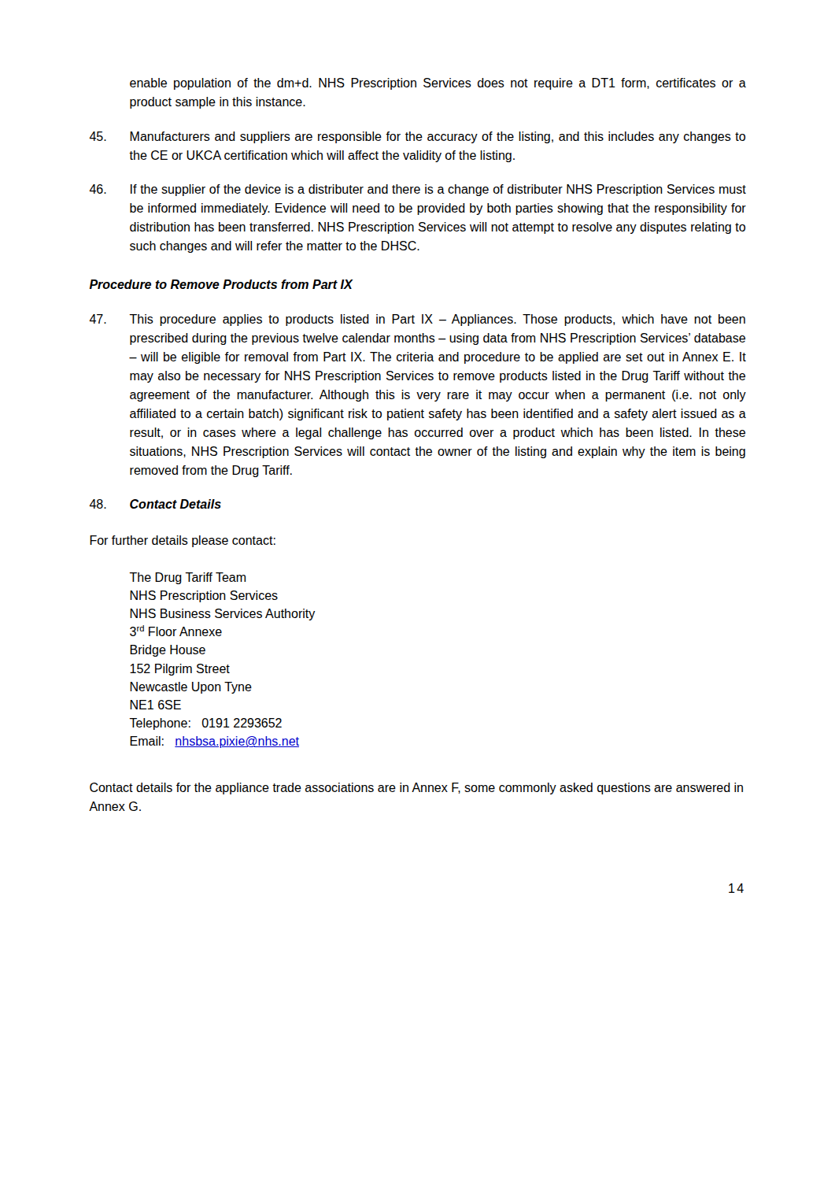enable population of the dm+d. NHS Prescription Services does not require a DT1 form, certificates or a product sample in this instance.
45. Manufacturers and suppliers are responsible for the accuracy of the listing, and this includes any changes to the CE or UKCA certification which will affect the validity of the listing.
46. If the supplier of the device is a distributer and there is a change of distributer NHS Prescription Services must be informed immediately. Evidence will need to be provided by both parties showing that the responsibility for distribution has been transferred. NHS Prescription Services will not attempt to resolve any disputes relating to such changes and will refer the matter to the DHSC.
Procedure to Remove Products from Part IX
47. This procedure applies to products listed in Part IX – Appliances. Those products, which have not been prescribed during the previous twelve calendar months – using data from NHS Prescription Services’ database – will be eligible for removal from Part IX. The criteria and procedure to be applied are set out in Annex E. It may also be necessary for NHS Prescription Services to remove products listed in the Drug Tariff without the agreement of the manufacturer. Although this is very rare it may occur when a permanent (i.e. not only affiliated to a certain batch) significant risk to patient safety has been identified and a safety alert issued as a result, or in cases where a legal challenge has occurred over a product which has been listed. In these situations, NHS Prescription Services will contact the owner of the listing and explain why the item is being removed from the Drug Tariff.
48. Contact Details
For further details please contact:
The Drug Tariff Team
NHS Prescription Services
NHS Business Services Authority
3rd Floor Annexe
Bridge House
152 Pilgrim Street
Newcastle Upon Tyne
NE1 6SE
Telephone: 0191 2293652
Email: nhsbsa.pixie@nhs.net
Contact details for the appliance trade associations are in Annex F, some commonly asked questions are answered in Annex G.
14